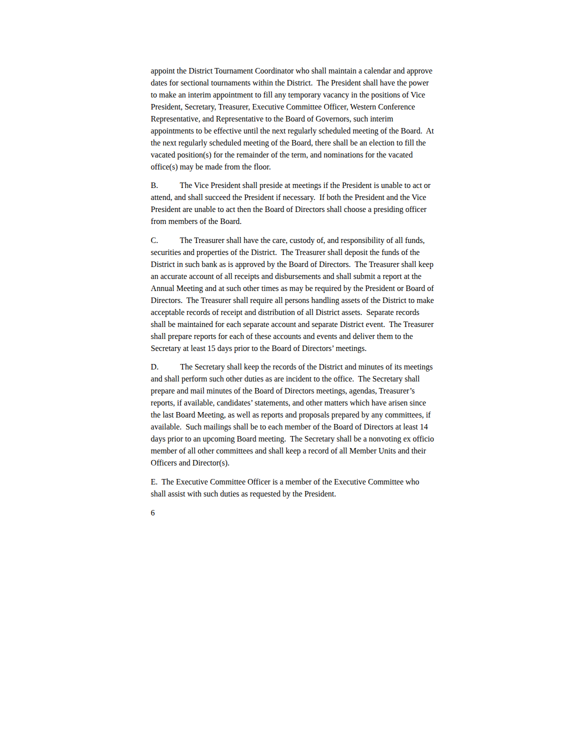appoint the District Tournament Coordinator who shall maintain a calendar and approve dates for sectional tournaments within the District. The President shall have the power to make an interim appointment to fill any temporary vacancy in the positions of Vice President, Secretary, Treasurer, Executive Committee Officer, Western Conference Representative, and Representative to the Board of Governors, such interim appointments to be effective until the next regularly scheduled meeting of the Board. At the next regularly scheduled meeting of the Board, there shall be an election to fill the vacated position(s) for the remainder of the term, and nominations for the vacated office(s) may be made from the floor.
B. The Vice President shall preside at meetings if the President is unable to act or attend, and shall succeed the President if necessary. If both the President and the Vice President are unable to act then the Board of Directors shall choose a presiding officer from members of the Board.
C. The Treasurer shall have the care, custody of, and responsibility of all funds, securities and properties of the District. The Treasurer shall deposit the funds of the District in such bank as is approved by the Board of Directors. The Treasurer shall keep an accurate account of all receipts and disbursements and shall submit a report at the Annual Meeting and at such other times as may be required by the President or Board of Directors. The Treasurer shall require all persons handling assets of the District to make acceptable records of receipt and distribution of all District assets. Separate records shall be maintained for each separate account and separate District event. The Treasurer shall prepare reports for each of these accounts and events and deliver them to the Secretary at least 15 days prior to the Board of Directors’ meetings.
D. The Secretary shall keep the records of the District and minutes of its meetings and shall perform such other duties as are incident to the office. The Secretary shall prepare and mail minutes of the Board of Directors meetings, agendas, Treasurer’s reports, if available, candidates’ statements, and other matters which have arisen since the last Board Meeting, as well as reports and proposals prepared by any committees, if available. Such mailings shall be to each member of the Board of Directors at least 14 days prior to an upcoming Board meeting. The Secretary shall be a nonvoting ex officio member of all other committees and shall keep a record of all Member Units and their Officers and Director(s).
E. The Executive Committee Officer is a member of the Executive Committee who shall assist with such duties as requested by the President.
6